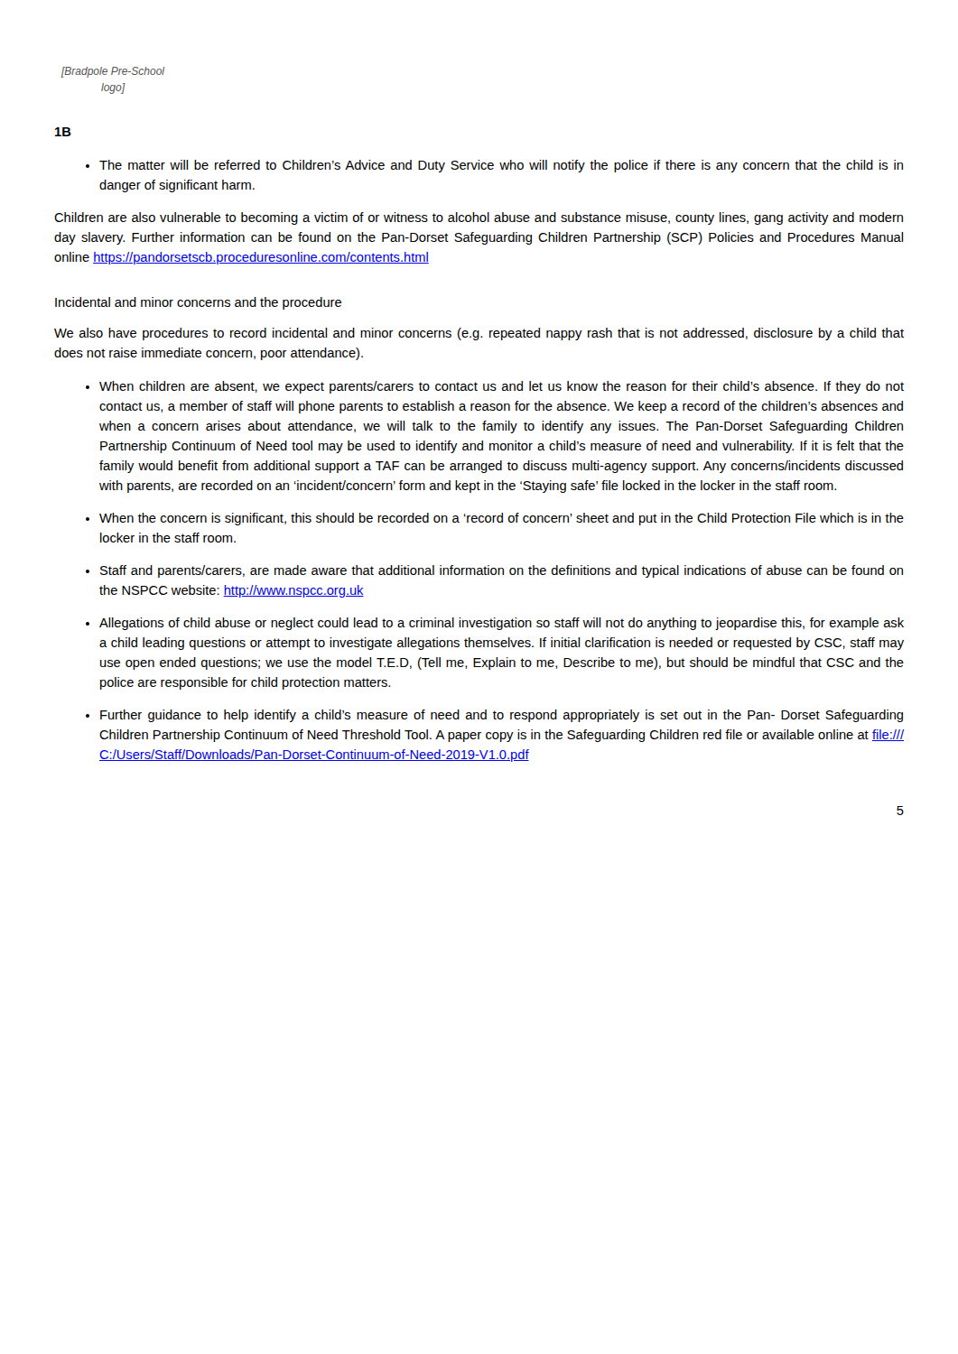[Bradpole Pre-School logo]
1B
The matter will be referred to Children’s Advice and Duty Service who will notify the police if there is any concern that the child is in danger of significant harm.
Children are also vulnerable to becoming a victim of or witness to alcohol abuse and substance misuse, county lines, gang activity and modern day slavery. Further information can be found on the Pan-Dorset Safeguarding Children Partnership (SCP) Policies and Procedures Manual online https://pandorsetscb.proceduresonline.com/contents.html
Incidental and minor concerns and the procedure
We also have procedures to record incidental and minor concerns (e.g. repeated nappy rash that is not addressed, disclosure by a child that does not raise immediate concern, poor attendance).
When children are absent, we expect parents/carers to contact us and let us know the reason for their child’s absence. If they do not contact us, a member of staff will phone parents to establish a reason for the absence. We keep a record of the children’s absences and when a concern arises about attendance, we will talk to the family to identify any issues. The Pan-Dorset Safeguarding Children Partnership Continuum of Need tool may be used to identify and monitor a child’s measure of need and vulnerability. If it is felt that the family would benefit from additional support a TAF can be arranged to discuss multi-agency support. Any concerns/incidents discussed with parents, are recorded on an ‘incident/concern’ form and kept in the ‘Staying safe’ file locked in the locker in the staff room.
When the concern is significant, this should be recorded on a ‘record of concern’ sheet and put in the Child Protection File which is in the locker in the staff room.
Staff and parents/carers, are made aware that additional information on the definitions and typical indications of abuse can be found on the NSPCC website: http://www.nspcc.org.uk
Allegations of child abuse or neglect could lead to a criminal investigation so staff will not do anything to jeopardise this, for example ask a child leading questions or attempt to investigate allegations themselves. If initial clarification is needed or requested by CSC, staff may use open ended questions; we use the model T.E.D, (Tell me, Explain to me, Describe to me), but should be mindful that CSC and the police are responsible for child protection matters.
Further guidance to help identify a child’s measure of need and to respond appropriately is set out in the Pan- Dorset Safeguarding Children Partnership Continuum of Need Threshold Tool. A paper copy is in the Safeguarding Children red file or available online at file:///C:/Users/Staff/Downloads/Pan-Dorset-Continuum-of-Need-2019-V1.0.pdf
5